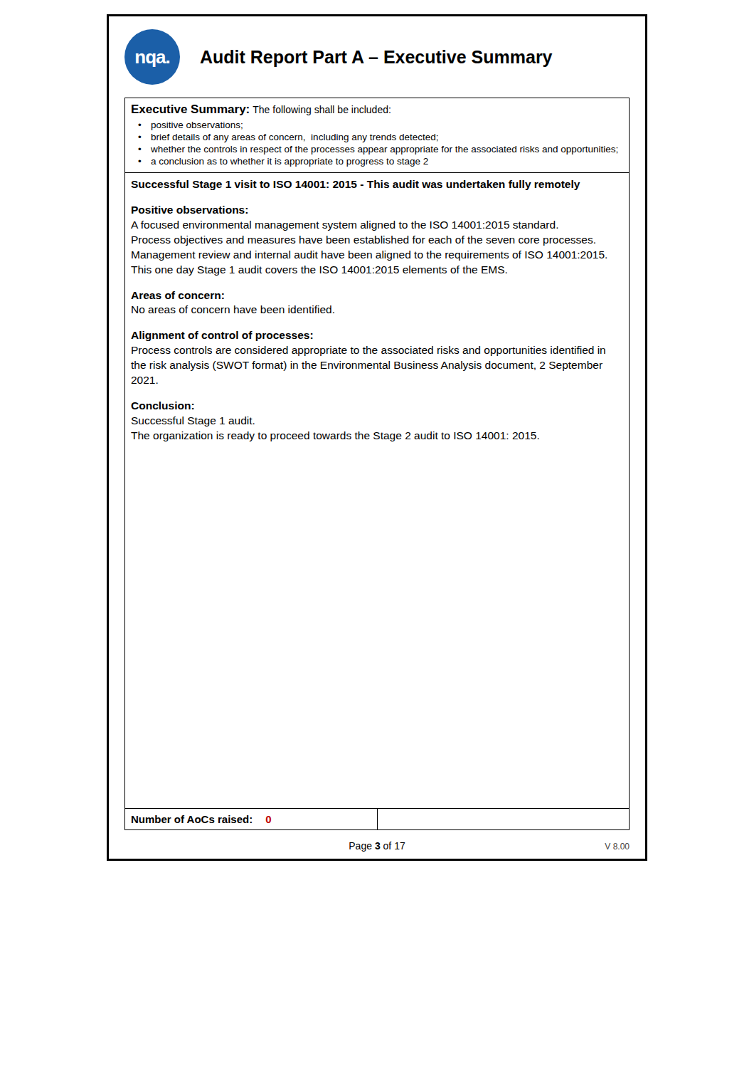nqa.
Audit Report Part A – Executive Summary
| Executive Summary: The following shall be included: positive observations; brief details of any areas of concern, including any trends detected; whether the controls in respect of the processes appear appropriate for the associated risks and opportunities; a conclusion as to whether it is appropriate to progress to stage 2 |
| Successful Stage 1 visit to ISO 14001: 2015 - This audit was undertaken fully remotely Positive observations: A focused environmental management system aligned to the ISO 14001:2015 standard. Process objectives and measures have been established for each of the seven core processes. Management review and internal audit have been aligned to the requirements of ISO 14001:2015. This one day Stage 1 audit covers the ISO 14001:2015 elements of the EMS. Areas of concern: No areas of concern have been identified. Alignment of control of processes: Process controls are considered appropriate to the associated risks and opportunities identified in the risk analysis (SWOT format) in the Environmental Business Analysis document, 2 September 2021. Conclusion: Successful Stage 1 audit. The organization is ready to proceed towards the Stage 2 audit to ISO 14001: 2015. |
| Number of AoCs raised: 0 | |
Page 3 of 17 V 8.00